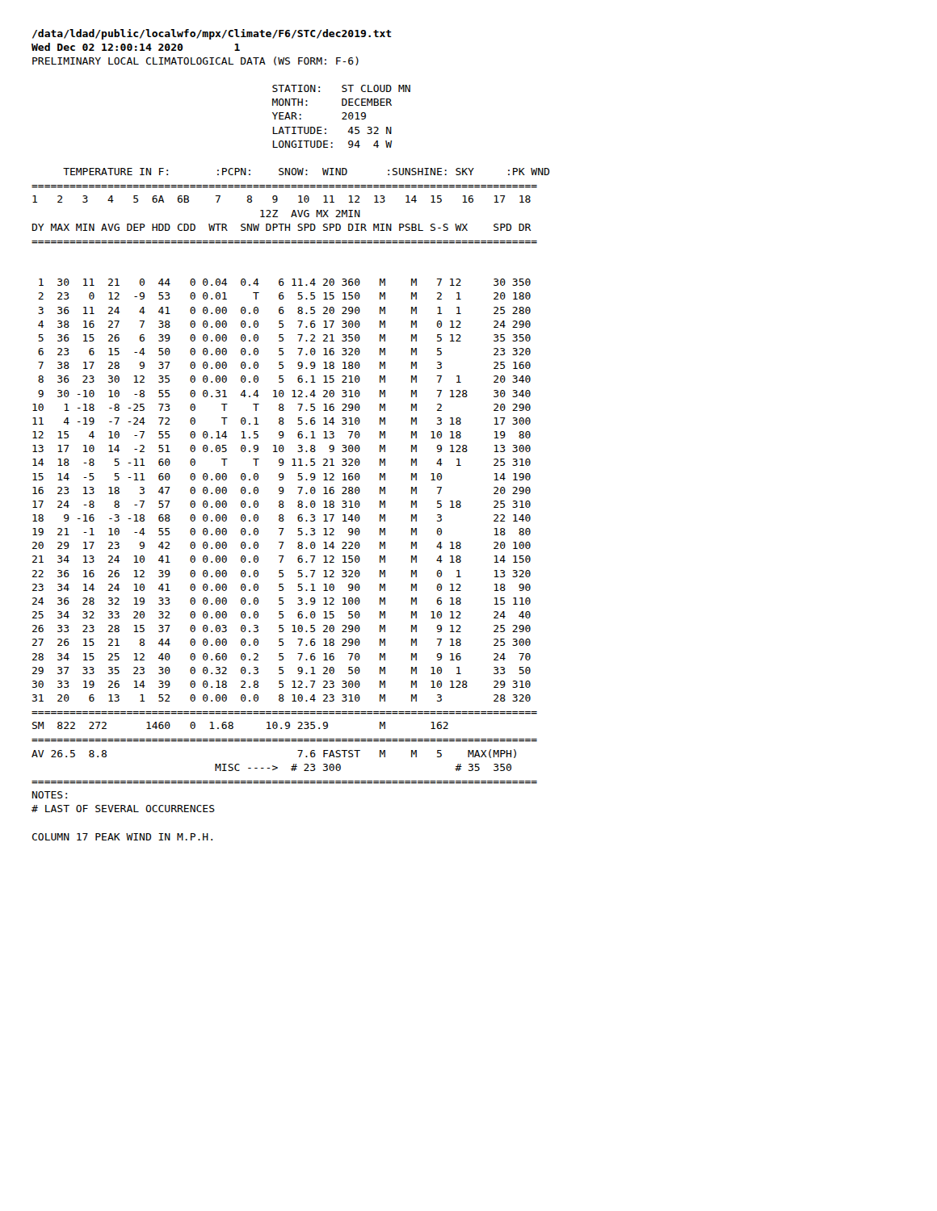/data/ldad/public/localwfo/mpx/Climate/F6/STC/dec2019.txt
Wed Dec 02 12:00:14 2020        1
PRELIMINARY LOCAL CLIMATOLOGICAL DATA (WS FORM: F-6)

                                      STATION:   ST CLOUD MN
                                      MONTH:     DECEMBER
                                      YEAR:      2019
                                      LATITUDE:   45 32 N
                                      LONGITUDE:  94  4 W

     TEMPERATURE IN F:       :PCPN:    SNOW:  WIND      :SUNSHINE: SKY     :PK WND
================================================================================
1   2   3   4   5  6A  6B    7    8   9   10  11  12  13   14  15   16   17  18
                                    12Z  AVG MX 2MIN
DY MAX MIN AVG DEP HDD CDD  WTR  SNW DPTH SPD SPD DIR MIN PSBL S-S WX    SPD DR
================================================================================


 1  30  11  21   0  44   0 0.04  0.4   6 11.4 20 360   M    M   7 12     30 350
 2  23   0  12  -9  53   0 0.01    T   6  5.5 15 150   M    M   2  1     20 180
 3  36  11  24   4  41   0 0.00  0.0   6  8.5 20 290   M    M   1  1     25 280
 4  38  16  27   7  38   0 0.00  0.0   5  7.6 17 300   M    M   0 12     24 290
 5  36  15  26   6  39   0 0.00  0.0   5  7.2 21 350   M    M   5 12     35 350
 6  23   6  15  -4  50   0 0.00  0.0   5  7.0 16 320   M    M   5        23 320
 7  38  17  28   9  37   0 0.00  0.0   5  9.9 18 180   M    M   3        25 160
 8  36  23  30  12  35   0 0.00  0.0   5  6.1 15 210   M    M   7  1     20 340
 9  30 -10  10  -8  55   0 0.31  4.4  10 12.4 20 310   M    M   7 128    30 340
10   1 -18  -8 -25  73   0    T    T   8  7.5 16 290   M    M   2        20 290
11   4 -19  -7 -24  72   0    T  0.1   8  5.6 14 310   M    M   3 18     17 300
12  15   4  10  -7  55   0 0.14  1.5   9  6.1 13  70   M    M  10 18     19  80
13  17  10  14  -2  51   0 0.05  0.9  10  3.8  9 300   M    M   9 128    13 300
14  18  -8   5 -11  60   0    T    T   9 11.5 21 320   M    M   4  1     25 310
15  14  -5   5 -11  60   0 0.00  0.0   9  5.9 12 160   M    M  10        14 190
16  23  13  18   3  47   0 0.00  0.0   9  7.0 16 280   M    M   7        20 290
17  24  -8   8  -7  57   0 0.00  0.0   8  8.0 18 310   M    M   5 18     25 310
18   9 -16  -3 -18  68   0 0.00  0.0   8  6.3 17 140   M    M   3        22 140
19  21  -1  10  -4  55   0 0.00  0.0   7  5.3 12  90   M    M   0        18  80
20  29  17  23   9  42   0 0.00  0.0   7  8.0 14 220   M    M   4 18     20 100
21  34  13  24  10  41   0 0.00  0.0   7  6.7 12 150   M    M   4 18     14 150
22  36  16  26  12  39   0 0.00  0.0   5  5.7 12 320   M    M   0  1     13 320
23  34  14  24  10  41   0 0.00  0.0   5  5.1 10  90   M    M   0 12     18  90
24  36  28  32  19  33   0 0.00  0.0   5  3.9 12 100   M    M   6 18     15 110
25  34  32  33  20  32   0 0.00  0.0   5  6.0 15  50   M    M  10 12     24  40
26  33  23  28  15  37   0 0.03  0.3   5 10.5 20 290   M    M   9 12     25 290
27  26  15  21   8  44   0 0.00  0.0   5  7.6 18 290   M    M   7 18     25 300
28  34  15  25  12  40   0 0.60  0.2   5  7.6 16  70   M    M   9 16     24  70
29  37  33  35  23  30   0 0.32  0.3   5  9.1 20  50   M    M  10  1     33  50
30  33  19  26  14  39   0 0.18  2.8   5 12.7 23 300   M    M  10 128    29 310
31  20   6  13   1  52   0 0.00  0.0   8 10.4 23 310   M    M   3        28 320
================================================================================
SM  822  272      1460   0  1.68     10.9 235.9        M       162
================================================================================
AV 26.5  8.8                              7.6 FASTST   M    M   5    MAX(MPH)
                             MISC ---->  # 23 300                  # 35  350
================================================================================
NOTES:
# LAST OF SEVERAL OCCURRENCES

COLUMN 17 PEAK WIND IN M.P.H.